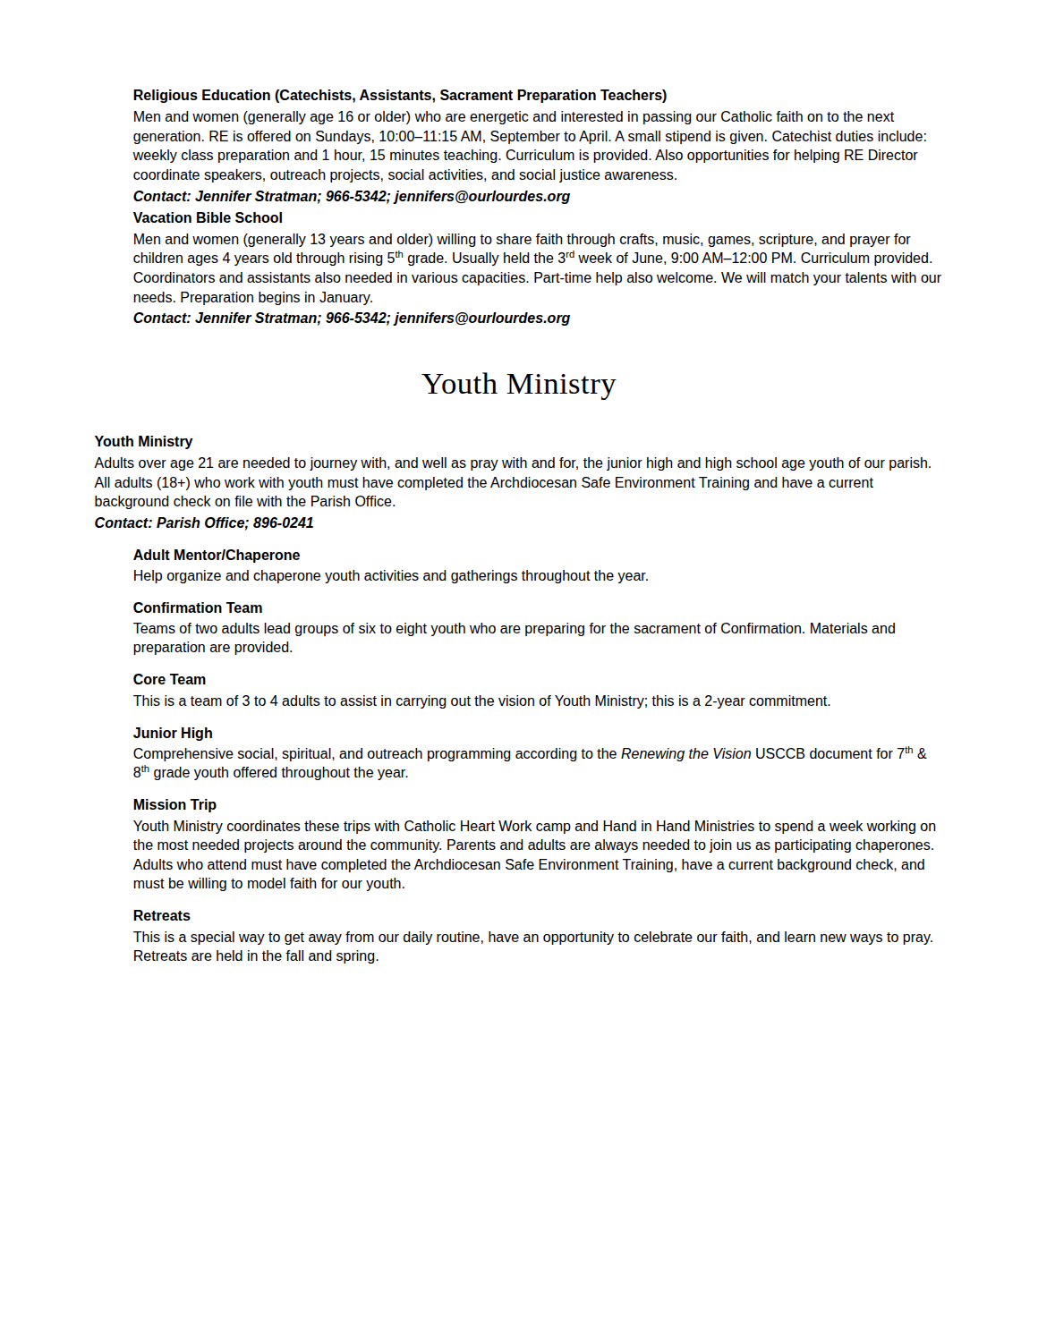Religious Education (Catechists, Assistants, Sacrament Preparation Teachers)
Men and women (generally age 16 or older) who are energetic and interested in passing our Catholic faith on to the next generation. RE is offered on Sundays, 10:00–11:15 AM, September to April. A small stipend is given. Catechist duties include: weekly class preparation and 1 hour, 15 minutes teaching. Curriculum is provided. Also opportunities for helping RE Director coordinate speakers, outreach projects, social activities, and social justice awareness.
Contact: Jennifer Stratman; 966-5342; jennifers@ourlourdes.org
Vacation Bible School
Men and women (generally 13 years and older) willing to share faith through crafts, music, games, scripture, and prayer for children ages 4 years old through rising 5th grade. Usually held the 3rd week of June, 9:00 AM–12:00 PM. Curriculum provided. Coordinators and assistants also needed in various capacities. Part-time help also welcome. We will match your talents with our needs. Preparation begins in January.
Contact: Jennifer Stratman; 966-5342; jennifers@ourlourdes.org
Youth Ministry
Youth Ministry
Adults over age 21 are needed to journey with, and well as pray with and for, the junior high and high school age youth of our parish. All adults (18+) who work with youth must have completed the Archdiocesan Safe Environment Training and have a current background check on file with the Parish Office.
Contact: Parish Office; 896-0241
Adult Mentor/Chaperone
Help organize and chaperone youth activities and gatherings throughout the year.
Confirmation Team
Teams of two adults lead groups of six to eight youth who are preparing for the sacrament of Confirmation. Materials and preparation are provided.
Core Team
This is a team of 3 to 4 adults to assist in carrying out the vision of Youth Ministry; this is a 2-year commitment.
Junior High
Comprehensive social, spiritual, and outreach programming according to the Renewing the Vision USCCB document for 7th & 8th grade youth offered throughout the year.
Mission Trip
Youth Ministry coordinates these trips with Catholic Heart Work camp and Hand in Hand Ministries to spend a week working on the most needed projects around the community. Parents and adults are always needed to join us as participating chaperones. Adults who attend must have completed the Archdiocesan Safe Environment Training, have a current background check, and must be willing to model faith for our youth.
Retreats
This is a special way to get away from our daily routine, have an opportunity to celebrate our faith, and learn new ways to pray. Retreats are held in the fall and spring.